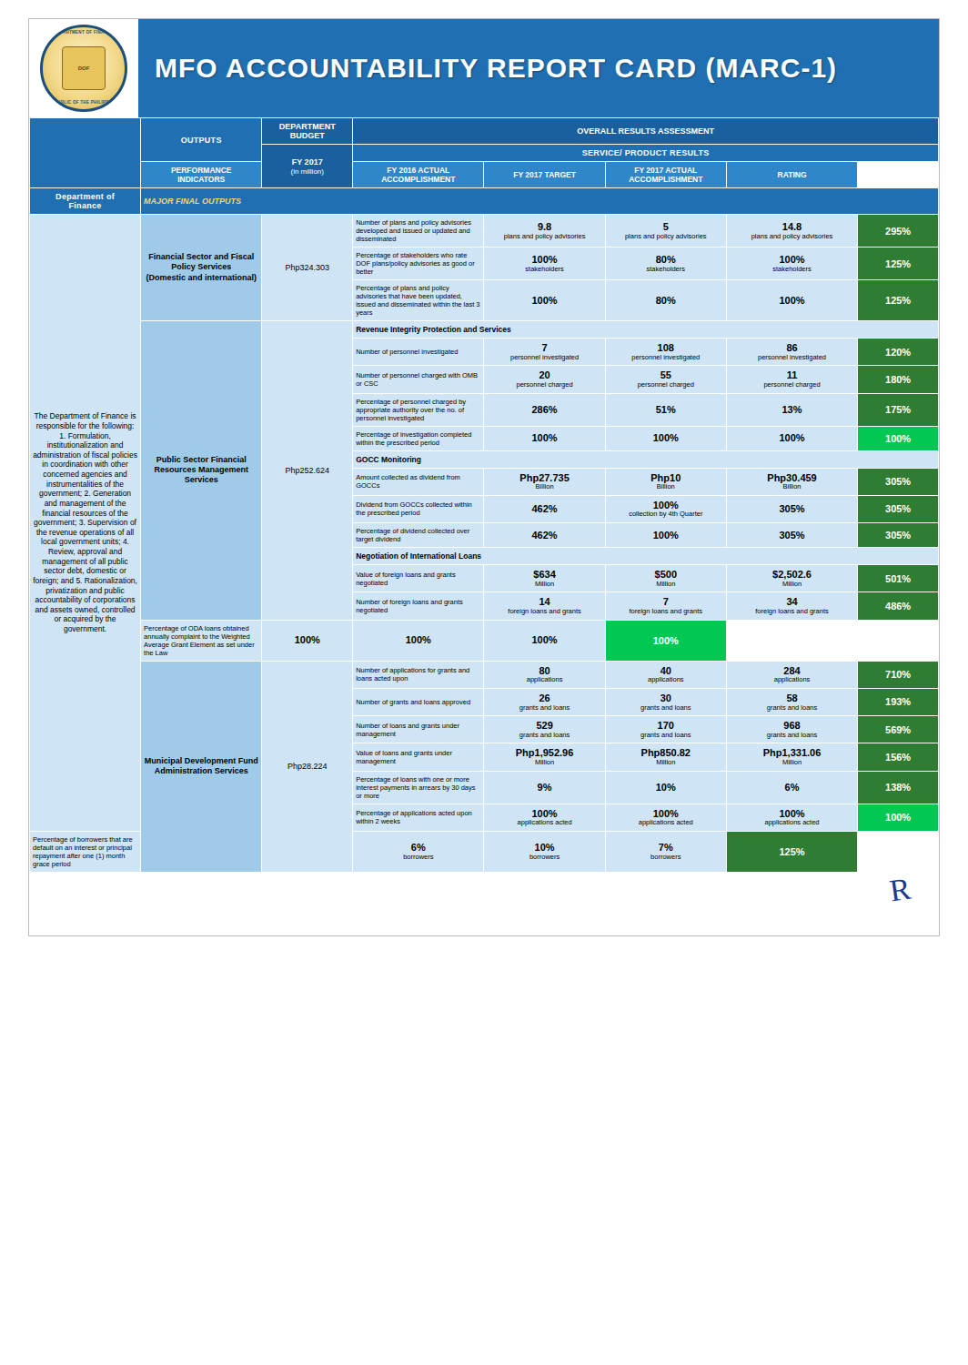DEPARTMENT OF FINANCE
DOF
REPUBLIC OF THE PHILIPPINES
MFO ACCOUNTABILITY REPORT CARD (MARC-1)
| | OUTPUTS | DEPARTMENT BUDGET | OVERALL RESULTS ASSESSMENT |
| FY 2017 (in million) | SERVICE/ PRODUCT RESULTS |
| PERFORMANCE INDICATORS | FY 2016 ACTUAL ACCOMPLISHMENT | FY 2017 TARGET | FY 2017 ACTUAL ACCOMPLISHMENT | RATING |
| Department of Finance | MAJOR FINAL OUTPUTS |
| The Department of Finance is responsible for the following: 1. Formulation, institutionalization and administration of fiscal policies in coordination with other concerned agencies and instrumentalities of the government; 2. Generation and management of the financial resources of the government; 3. Supervision of the revenue operations of all local government units; 4. Review, approval and management of all public sector debt, domestic or foreign; and 5. Rationalization, privatization and public accountability of corporations and assets owned, controlled or acquired by the government. | Financial Sector and Fiscal Policy Services (Domestic and international) | Php324.303 | Number of plans and policy advisories developed and issued or updated and disseminated | 9.8 plans and policy advisories | 5 plans and policy advisories | 14.8 plans and policy advisories | 295% |
| Percentage of stakeholders who rate DOF plans/policy advisories as good or better | 100% stakeholders | 80% stakeholders | 100% stakeholders | 125% |
| Percentage of plans and policy advisories that have been updated, issued and disseminated within the last 3 years | 100% | 80% | 100% | 125% |
| Public Sector Financial Resources Management Services | Php252.624 | Revenue Integrity Protection and Services |
| Number of personnel investigated | 7 personnel investigated | 108 personnel investigated | 86 personnel investigated | 120% |
| Number of personnel charged with OMB or CSC | 20 personnel charged | 55 personnel charged | 11 personnel charged | 180% |
| Percentage of personnel charged by appropriate authority over the no. of personnel investigated | 286% | 51% | 13% | 175% |
| Percentage of investigation completed within the prescribed period | 100% | 100% | 100% | 100% |
| GOCC Monitoring |
| Amount collected as dividend from GOCCs | Php27.735 Billion | Php10 Billion | Php30.459 Billion | 305% |
| Dividend from GOCCs collected within the prescribed period | 462% | 100% collection by 4th Quarter | 305% | 305% |
| Percentage of dividend collected over target dividend | 462% | 100% | 305% | 305% |
| Negotiation of International Loans |
| Value of foreign loans and grants negotiated | $634 Million | $500 Million | $2,502.6 Million | 501% |
| Number of foreign loans and grants negotiated | 14 foreign loans and grants | 7 foreign loans and grants | 34 foreign loans and grants | 486% |
| Percentage of ODA loans obtained annually complaint to the Weighted Average Grant Element as set under the Law | 100% | 100% | 100% | 100% |
| Municipal Development Fund Administration Services | Php28.224 | Number of applications for grants and loans acted upon | 80 applications | 40 applications | 284 applications | 710% |
| Number of grants and loans approved | 26 grants and loans | 30 grants and loans | 58 grants and loans | 193% |
| Number of loans and grants under management | 529 grants and loans | 170 grants and loans | 968 grants and loans | 569% |
| Value of loans and grants under management | Php1,952.96 Million | Php850.82 Million | Php1,331.06 Million | 156% |
| Percentage of loans with one or more interest payments in arrears by 30 days or more | 9% | 10% | 6% | 138% |
| Percentage of applications acted upon within 2 weeks | 100% applications acted | 100% applications acted | 100% applications acted | 100% |
| Percentage of borrowers that are default on an interest or principal repayment after one (1) month grace period | 6% borrowers | 10% borrowers | 7% borrowers | 125% |
| R |